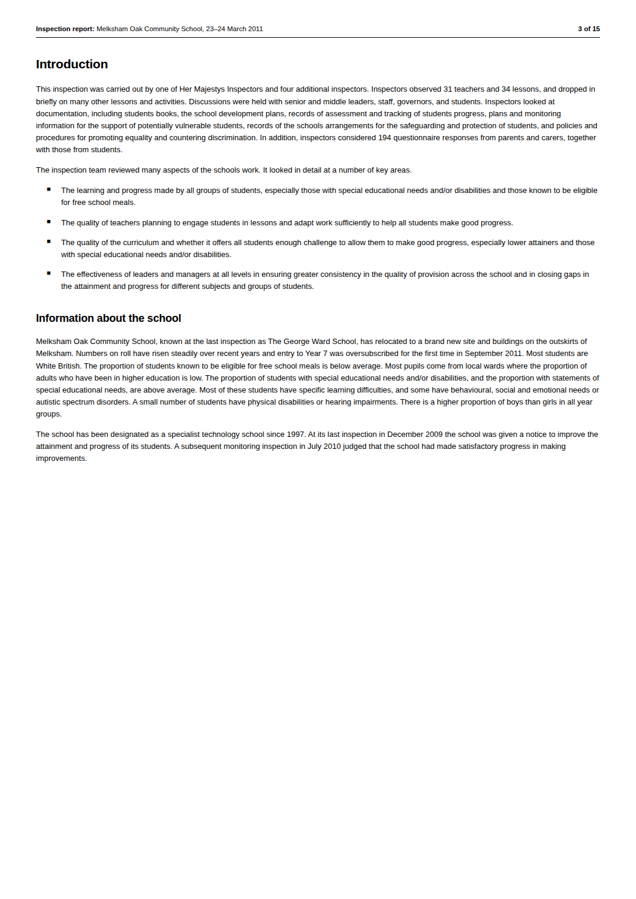Inspection report: Melksham Oak Community School, 23–24 March 2011
3 of 15
Introduction
This inspection was carried out by one of Her Majestys Inspectors and four additional inspectors. Inspectors observed 31 teachers and 34 lessons, and dropped in briefly on many other lessons and activities. Discussions were held with senior and middle leaders, staff, governors, and students. Inspectors looked at documentation, including students books, the school development plans, records of assessment and tracking of students progress, plans and monitoring information for the support of potentially vulnerable students, records of the schools arrangements for the safeguarding and protection of students, and policies and procedures for promoting equality and countering discrimination. In addition, inspectors considered 194 questionnaire responses from parents and carers, together with those from students.
The inspection team reviewed many aspects of the schools work. It looked in detail at a number of key areas.
The learning and progress made by all groups of students, especially those with special educational needs and/or disabilities and those known to be eligible for free school meals.
The quality of teachers planning to engage students in lessons and adapt work sufficiently to help all students make good progress.
The quality of the curriculum and whether it offers all students enough challenge to allow them to make good progress, especially lower attainers and those with special educational needs and/or disabilities.
The effectiveness of leaders and managers at all levels in ensuring greater consistency in the quality of provision across the school and in closing gaps in the attainment and progress for different subjects and groups of students.
Information about the school
Melksham Oak Community School, known at the last inspection as The George Ward School, has relocated to a brand new site and buildings on the outskirts of Melksham. Numbers on roll have risen steadily over recent years and entry to Year 7 was oversubscribed for the first time in September 2011. Most students are White British. The proportion of students known to be eligible for free school meals is below average. Most pupils come from local wards where the proportion of adults who have been in higher education is low. The proportion of students with special educational needs and/or disabilities, and the proportion with statements of special educational needs, are above average. Most of these students have specific learning difficulties, and some have behavioural, social and emotional needs or autistic spectrum disorders. A small number of students have physical disabilities or hearing impairments. There is a higher proportion of boys than girls in all year groups.
The school has been designated as a specialist technology school since 1997. At its last inspection in December 2009 the school was given a notice to improve the attainment and progress of its students. A subsequent monitoring inspection in July 2010 judged that the school had made satisfactory progress in making improvements.